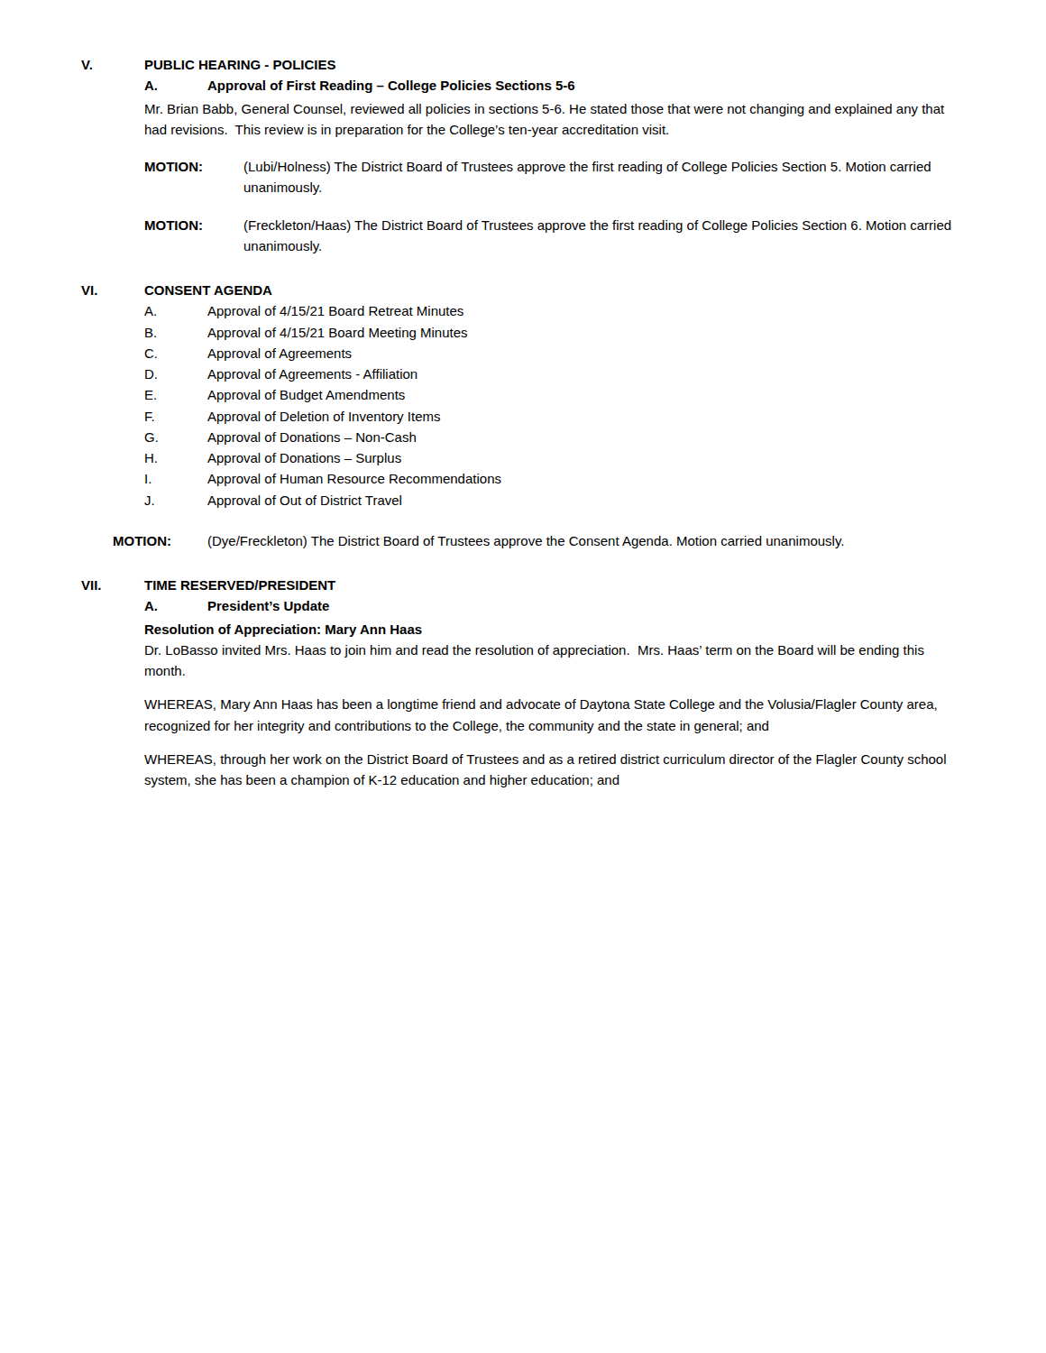V.
PUBLIC HEARING - POLICIES
A.
Approval of First Reading – College Policies Sections 5-6
Mr. Brian Babb, General Counsel, reviewed all policies in sections 5-6. He stated those that were not changing and explained any that had revisions. This review is in preparation for the College’s ten-year accreditation visit.
MOTION:
(Lubi/Holness) The District Board of Trustees approve the first reading of College Policies Section 5. Motion carried unanimously.
MOTION:
(Freckleton/Haas) The District Board of Trustees approve the first reading of College Policies Section 6. Motion carried unanimously.
VI.
CONSENT AGENDA
A.
Approval of 4/15/21 Board Retreat Minutes
B.
Approval of 4/15/21 Board Meeting Minutes
C.
Approval of Agreements
D.
Approval of Agreements - Affiliation
E.
Approval of Budget Amendments
F.
Approval of Deletion of Inventory Items
G.
Approval of Donations – Non-Cash
H.
Approval of Donations – Surplus
I.
Approval of Human Resource Recommendations
J.
Approval of Out of District Travel
MOTION:
(Dye/Freckleton) The District Board of Trustees approve the Consent Agenda. Motion carried unanimously.
VII.
TIME RESERVED/PRESIDENT
A.
President’s Update
Resolution of Appreciation: Mary Ann Haas
Dr. LoBasso invited Mrs. Haas to join him and read the resolution of appreciation. Mrs. Haas’ term on the Board will be ending this month.
WHEREAS, Mary Ann Haas has been a longtime friend and advocate of Daytona State College and the Volusia/Flagler County area, recognized for her integrity and contributions to the College, the community and the state in general; and
WHEREAS, through her work on the District Board of Trustees and as a retired district curriculum director of the Flagler County school system, she has been a champion of K-12 education and higher education; and